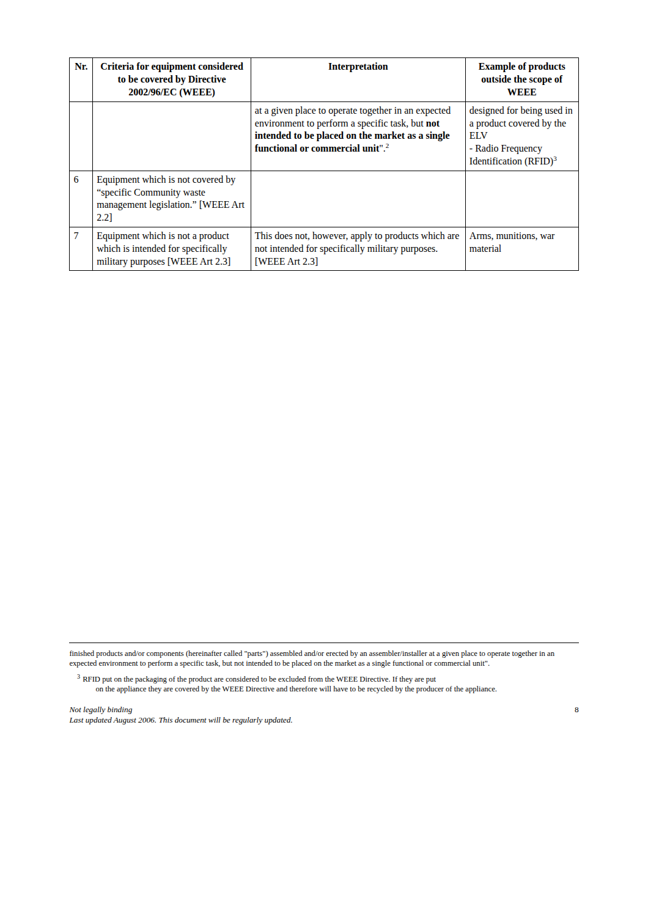| Nr. | Criteria for equipment considered to be covered by Directive 2002/96/EC (WEEE) | Interpretation | Example of products outside the scope of WEEE |
| --- | --- | --- | --- |
| | | at a given place to operate together in an expected environment to perform a specific task, but not intended to be placed on the market as a single functional or commercial unit ". 2 | designed for being used in a product covered by the ELV - Radio Frequency Identification (RFID) 3 |
| 6 | Equipment which is not covered by “specific Community waste management legislation.” [WEEE Art 2.2] | | |
| 7 | Equipment which is not a product which is intended for specifically military purposes [WEEE Art 2.3] | This does not, however, apply to products which are not intended for specifically military purposes. [WEEE Art 2.3] | Arms, munitions, war material |
finished products and/or components (hereinafter called "parts") assembled and/or erected by an assembler/installer at a given place to operate together in an expected environment to perform a specific task, but not intended to be placed on the market as a single functional or commercial unit".
3 RFID put on the packaging of the product are considered to be excluded from the WEEE Directive. If they are put on the appliance they are covered by the WEEE Directive and therefore will have to be recycled by the producer of the appliance.
Not legally binding
Last updated August 2006. This document will be regularly updated. 8